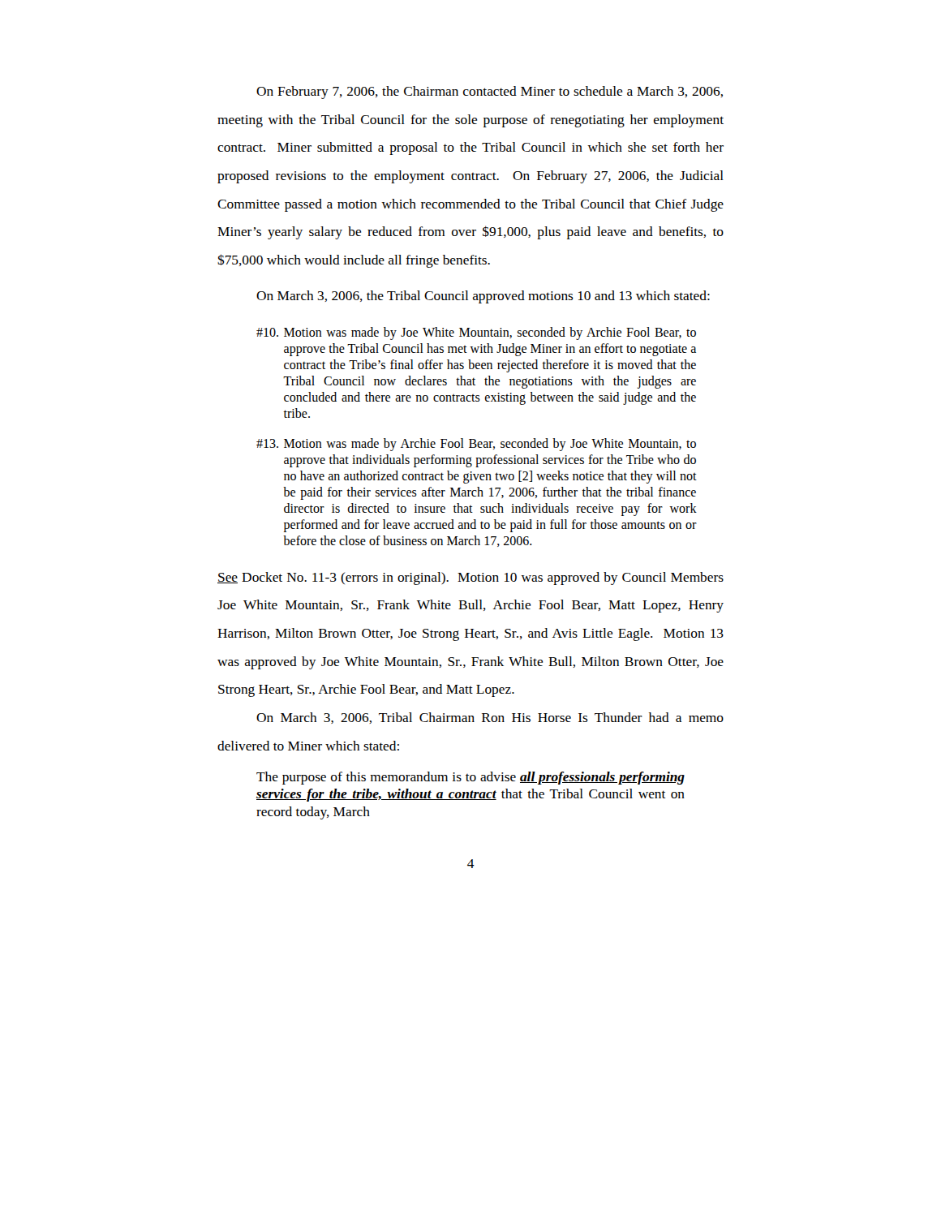On February 7, 2006, the Chairman contacted Miner to schedule a March 3, 2006, meeting with the Tribal Council for the sole purpose of renegotiating her employment contract. Miner submitted a proposal to the Tribal Council in which she set forth her proposed revisions to the employment contract. On February 27, 2006, the Judicial Committee passed a motion which recommended to the Tribal Council that Chief Judge Miner’s yearly salary be reduced from over $91,000, plus paid leave and benefits, to $75,000 which would include all fringe benefits.
On March 3, 2006, the Tribal Council approved motions 10 and 13 which stated:
#10.
Motion was made by Joe White Mountain, seconded by Archie Fool Bear, to approve the Tribal Council has met with Judge Miner in an effort to negotiate a contract the Tribe’s final offer has been rejected therefore it is moved that the Tribal Council now declares that the negotiations with the judges are concluded and there are no contracts existing between the said judge and the tribe.
#13.
Motion was made by Archie Fool Bear, seconded by Joe White Mountain, to approve that individuals performing professional services for the Tribe who do no have an authorized contract be given two [2] weeks notice that they will not be paid for their services after March 17, 2006, further that the tribal finance director is directed to insure that such individuals receive pay for work performed and for leave accrued and to be paid in full for those amounts on or before the close of business on March 17, 2006.
See Docket No. 11-3 (errors in original). Motion 10 was approved by Council Members Joe White Mountain, Sr., Frank White Bull, Archie Fool Bear, Matt Lopez, Henry Harrison, Milton Brown Otter, Joe Strong Heart, Sr., and Avis Little Eagle. Motion 13 was approved by Joe White Mountain, Sr., Frank White Bull, Milton Brown Otter, Joe Strong Heart, Sr., Archie Fool Bear, and Matt Lopez.
On March 3, 2006, Tribal Chairman Ron His Horse Is Thunder had a memo delivered to Miner which stated:
The purpose of this memorandum is to advise all professionals performing services for the tribe, without a contract that the Tribal Council went on record today, March
4